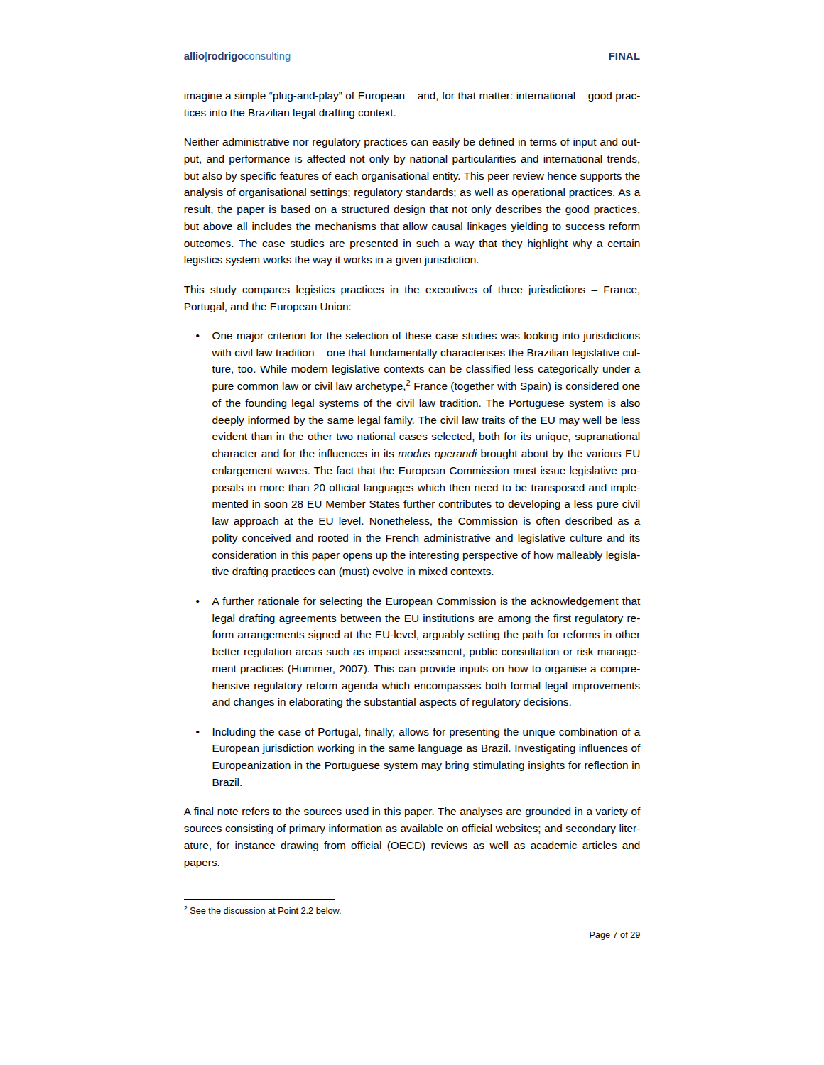allio|rodrigo consulting
FINAL
imagine a simple “plug-and-play” of European – and, for that matter: international – good practices into the Brazilian legal drafting context.
Neither administrative nor regulatory practices can easily be defined in terms of input and output, and performance is affected not only by national particularities and international trends, but also by specific features of each organisational entity. This peer review hence supports the analysis of organisational settings; regulatory standards; as well as operational practices. As a result, the paper is based on a structured design that not only describes the good practices, but above all includes the mechanisms that allow causal linkages yielding to success reform outcomes. The case studies are presented in such a way that they highlight why a certain legistics system works the way it works in a given jurisdiction.
This study compares legistics practices in the executives of three jurisdictions – France, Portugal, and the European Union:
One major criterion for the selection of these case studies was looking into jurisdictions with civil law tradition – one that fundamentally characterises the Brazilian legislative culture, too. While modern legislative contexts can be classified less categorically under a pure common law or civil law archetype,2 France (together with Spain) is considered one of the founding legal systems of the civil law tradition. The Portuguese system is also deeply informed by the same legal family. The civil law traits of the EU may well be less evident than in the other two national cases selected, both for its unique, supranational character and for the influences in its modus operandi brought about by the various EU enlargement waves. The fact that the European Commission must issue legislative proposals in more than 20 official languages which then need to be transposed and implemented in soon 28 EU Member States further contributes to developing a less pure civil law approach at the EU level. Nonetheless, the Commission is often described as a polity conceived and rooted in the French administrative and legislative culture and its consideration in this paper opens up the interesting perspective of how malleably legislative drafting practices can (must) evolve in mixed contexts.
A further rationale for selecting the European Commission is the acknowledgement that legal drafting agreements between the EU institutions are among the first regulatory reform arrangements signed at the EU-level, arguably setting the path for reforms in other better regulation areas such as impact assessment, public consultation or risk management practices (Hummer, 2007). This can provide inputs on how to organise a comprehensive regulatory reform agenda which encompasses both formal legal improvements and changes in elaborating the substantial aspects of regulatory decisions.
Including the case of Portugal, finally, allows for presenting the unique combination of a European jurisdiction working in the same language as Brazil. Investigating influences of Europeanization in the Portuguese system may bring stimulating insights for reflection in Brazil.
A final note refers to the sources used in this paper. The analyses are grounded in a variety of sources consisting of primary information as available on official websites; and secondary literature, for instance drawing from official (OECD) reviews as well as academic articles and papers.
2 See the discussion at Point 2.2 below.
Page 7 of 29